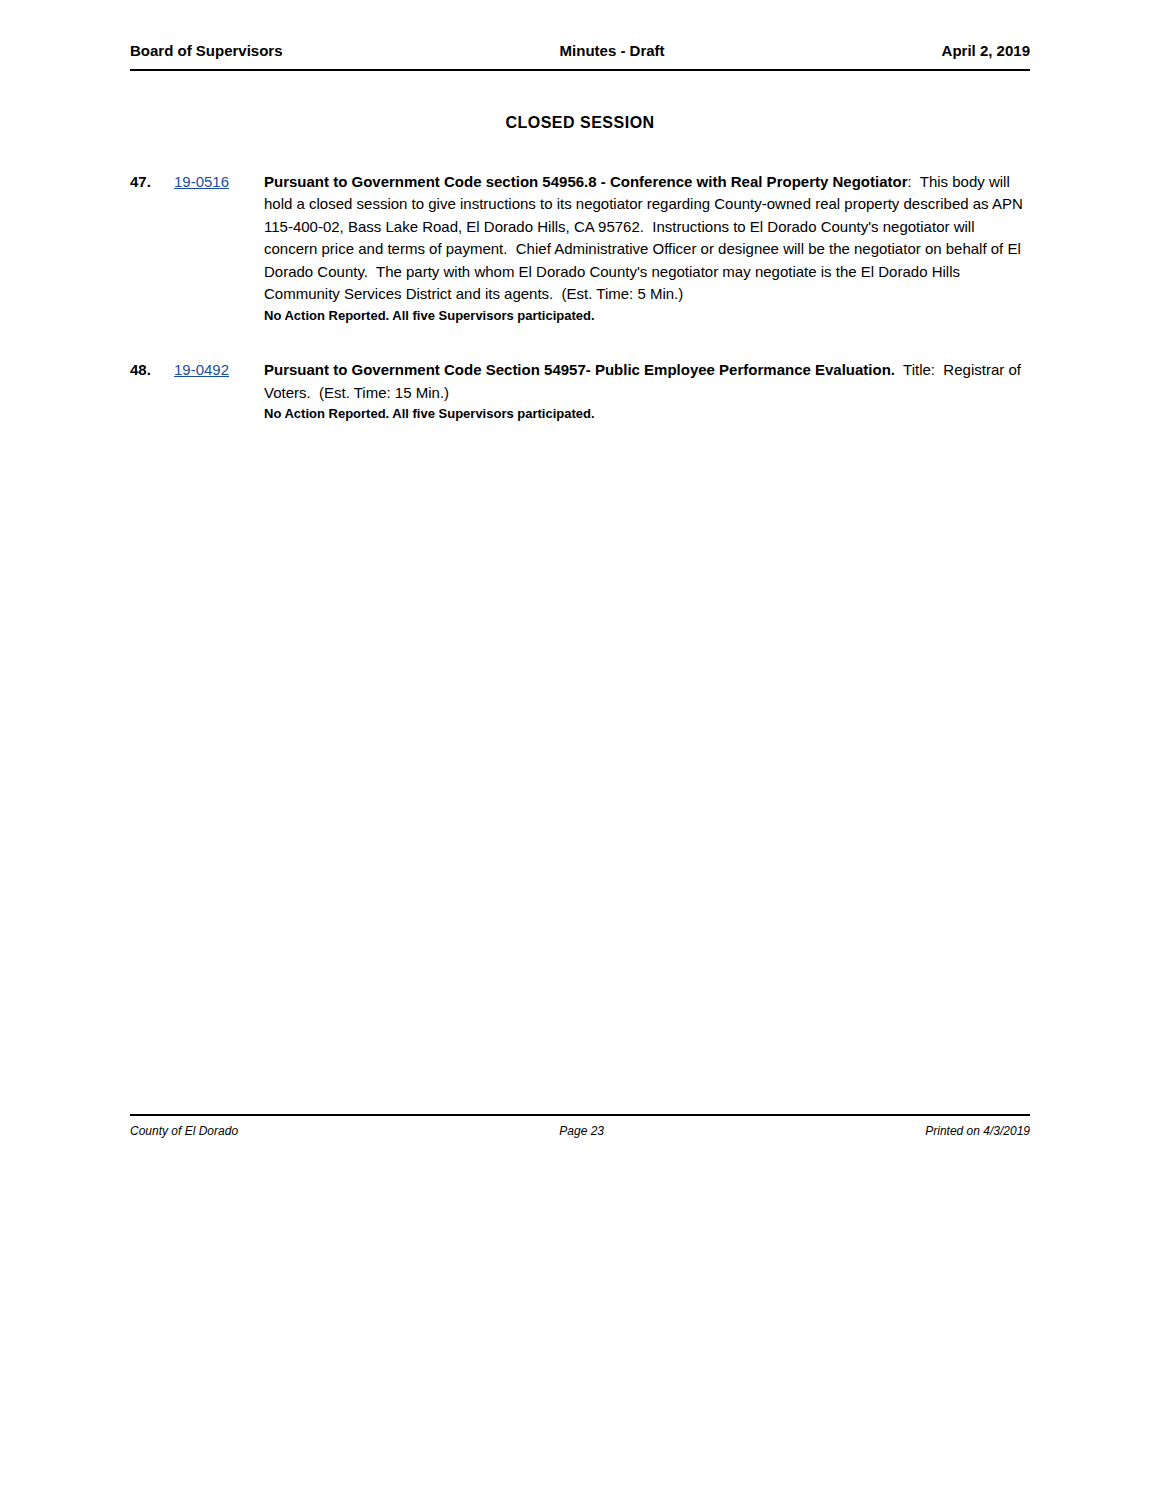Board of Supervisors
Minutes - Draft
April 2, 2019
CLOSED SESSION
47.
19-0516
Pursuant to Government Code section 54956.8 - Conference with Real Property Negotiator: This body will hold a closed session to give instructions to its negotiator regarding County-owned real property described as APN 115-400-02, Bass Lake Road, El Dorado Hills, CA 95762. Instructions to El Dorado County's negotiator will concern price and terms of payment. Chief Administrative Officer or designee will be the negotiator on behalf of El Dorado County. The party with whom El Dorado County's negotiator may negotiate is the El Dorado Hills Community Services District and its agents. (Est. Time: 5 Min.)
No Action Reported. All five Supervisors participated.
48.
19-0492
Pursuant to Government Code Section 54957- Public Employee Performance Evaluation. Title: Registrar of Voters. (Est. Time: 15 Min.)
No Action Reported. All five Supervisors participated.
County of El Dorado
Page 23
Printed on 4/3/2019